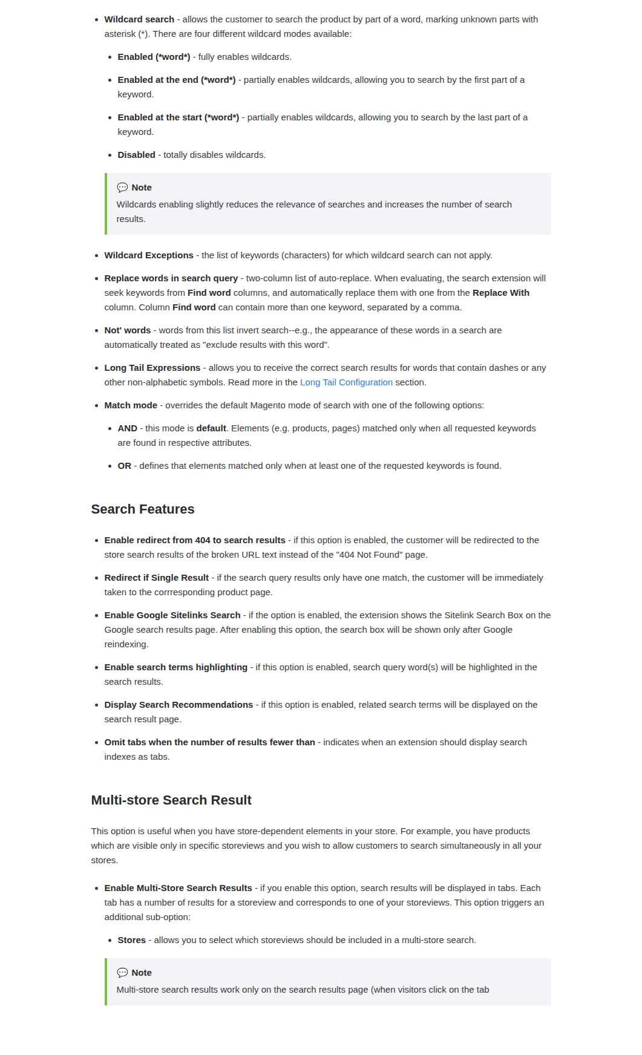Wildcard search - allows the customer to search the product by part of a word, marking unknown parts with asterisk (*). There are four different wildcard modes available:
Enabled (*word*) - fully enables wildcards.
Enabled at the end (*word*) - partially enables wildcards, allowing you to search by the first part of a keyword.
Enabled at the start (*word*) - partially enables wildcards, allowing you to search by the last part of a keyword.
Disabled - totally disables wildcards.
💬Note
Wildcards enabling slightly reduces the relevance of searches and increases the number of search results.
Wildcard Exceptions - the list of keywords (characters) for which wildcard search can not apply.
Replace words in search query - two-column list of auto-replace. When evaluating, the search extension will seek keywords from Find word columns, and automatically replace them with one from the Replace With column. Column Find word can contain more than one keyword, separated by a comma.
Not' words - words from this list invert search--e.g., the appearance of these words in a search are automatically treated as "exclude results with this word".
Long Tail Expressions - allows you to receive the correct search results for words that contain dashes or any other non-alphabetic symbols. Read more in the Long Tail Configuration section.
Match mode - overrides the default Magento mode of search with one of the following options:
AND - this mode is default. Elements (e.g. products, pages) matched only when all requested keywords are found in respective attributes.
OR - defines that elements matched only when at least one of the requested keywords is found.
Search Features
Enable redirect from 404 to search results - if this option is enabled, the customer will be redirected to the store search results of the broken URL text instead of the "404 Not Found" page.
Redirect if Single Result - if the search query results only have one match, the customer will be immediately taken to the corrresponding product page.
Enable Google Sitelinks Search - if the option is enabled, the extension shows the Sitelink Search Box on the Google search results page. After enabling this option, the search box will be shown only after Google reindexing.
Enable search terms highlighting - if this option is enabled, search query word(s) will be highlighted in the search results.
Display Search Recommendations - if this option is enabled, related search terms will be displayed on the search result page.
Omit tabs when the number of results fewer than - indicates when an extension should display search indexes as tabs.
Multi-store Search Result
This option is useful when you have store-dependent elements in your store. For example, you have products which are visible only in specific storeviews and you wish to allow customers to search simultaneously in all your stores.
Enable Multi-Store Search Results - if you enable this option, search results will be displayed in tabs. Each tab has a number of results for a storeview and corresponds to one of your storeviews. This option triggers an additional sub-option:
Stores - allows you to select which storeviews should be included in a multi-store search.
💬Note
Multi-store search results work only on the search results page (when visitors click on the tab